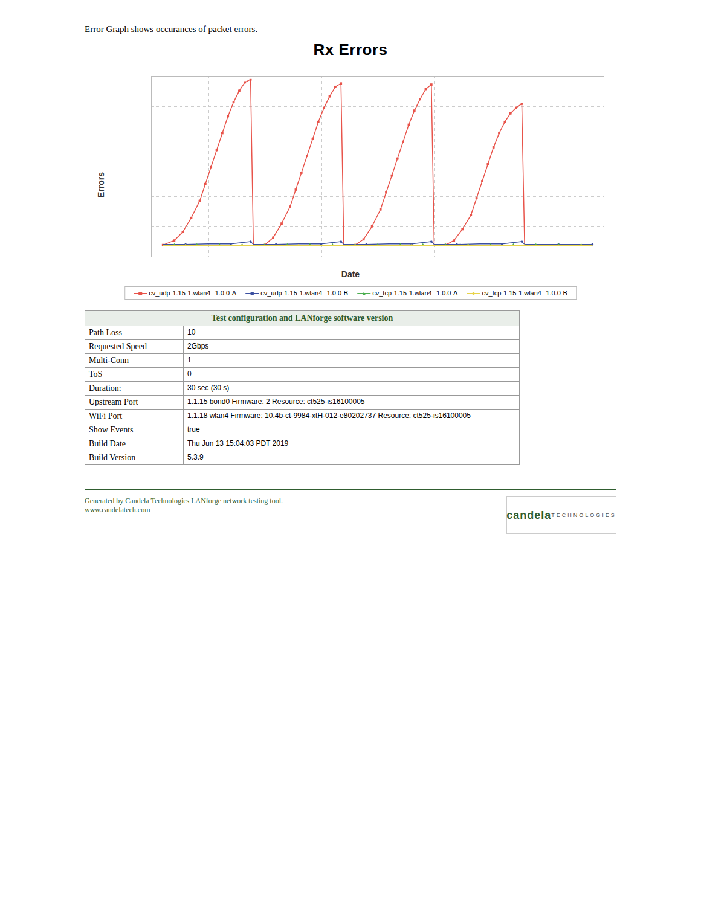Error Graph shows occurances of packet errors.
Rx Errors
Errors
1,500,000
1,250,000
1,000,000
750,000
500,000
250,000
0
21:22
21:23
21:24
21:25
21:26
21:27
21:28
21:29
Date
cv_udp-1.15-1.wlan4--1.0.0-A cv_udp-1.15-1.wlan4--1.0.0-B cv_tcp-1.15-1.wlan4--1.0.0-A cv_tcp-1.15-1.wlan4--1.0.0-B
Test configuration and LANforge software version
| Path Loss | 10 |
| Requested Speed | 2Gbps |
| Multi-Conn | 1 |
| ToS | 0 |
| Duration: | 30 sec (30 s) |
| Upstream Port | 1.1.15 bond0 Firmware: 2 Resource: ct525-is16100005 |
| WiFi Port | 1.1.18 wlan4 Firmware: 10.4b-ct-9984-xtH-012-e80202737 Resource: ct525-is16100005 |
| Show Events | true |
| Build Date | Thu Jun 13 15:04:03 PDT 2019 |
| Build Version | 5.3.9 |
Generated by Candela Technologies LANforge network testing tool.
www.candelatech.com
candelaTECHNOLOGIES